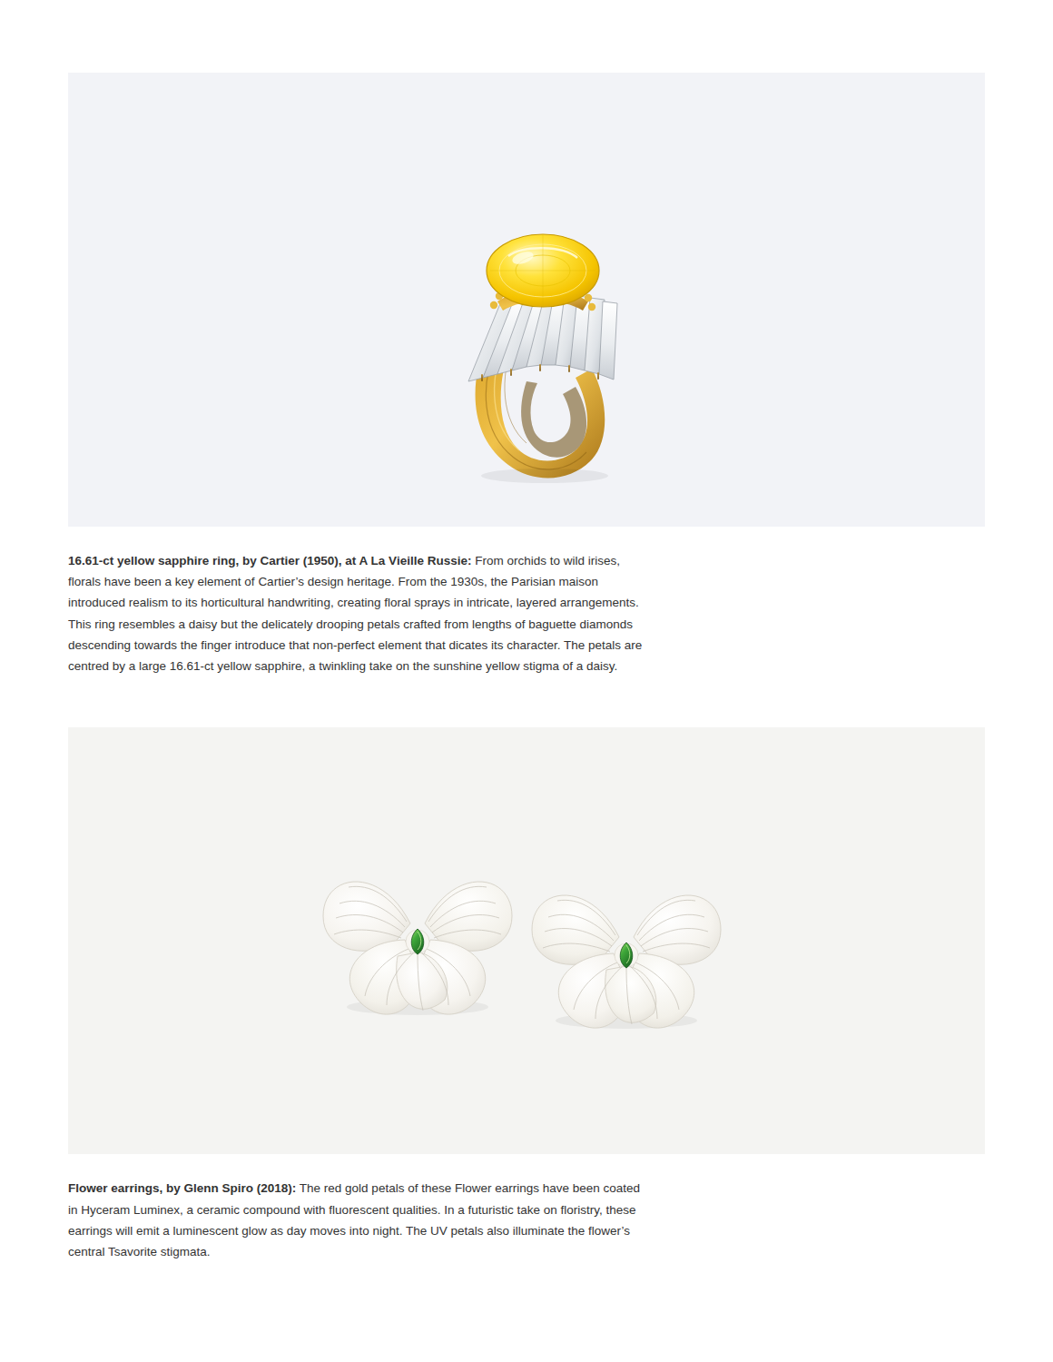16.61-ct yellow sapphire ring, by Cartier (1950), at A La Vieille Russie: From orchids to wild irises, florals have been a key element of Cartier’s design heritage. From the 1930s, the Parisian maison introduced realism to its horticultural handwriting, creating floral sprays in intricate, layered arrangements. This ring resembles a daisy but the delicately drooping petals crafted from lengths of baguette diamonds descending towards the finger introduce that non-perfect element that dicates its character. The petals are centred by a large 16.61-ct yellow sapphire, a twinkling take on the sunshine yellow stigma of a daisy.
Flower earrings, by Glenn Spiro (2018): The red gold petals of these Flower earrings have been coated in Hyceram Luminex, a ceramic compound with fluorescent qualities. In a futuristic take on floristry, these earrings will emit a luminescent glow as day moves into night. The UV petals also illuminate the flower’s central Tsavorite stigmata.